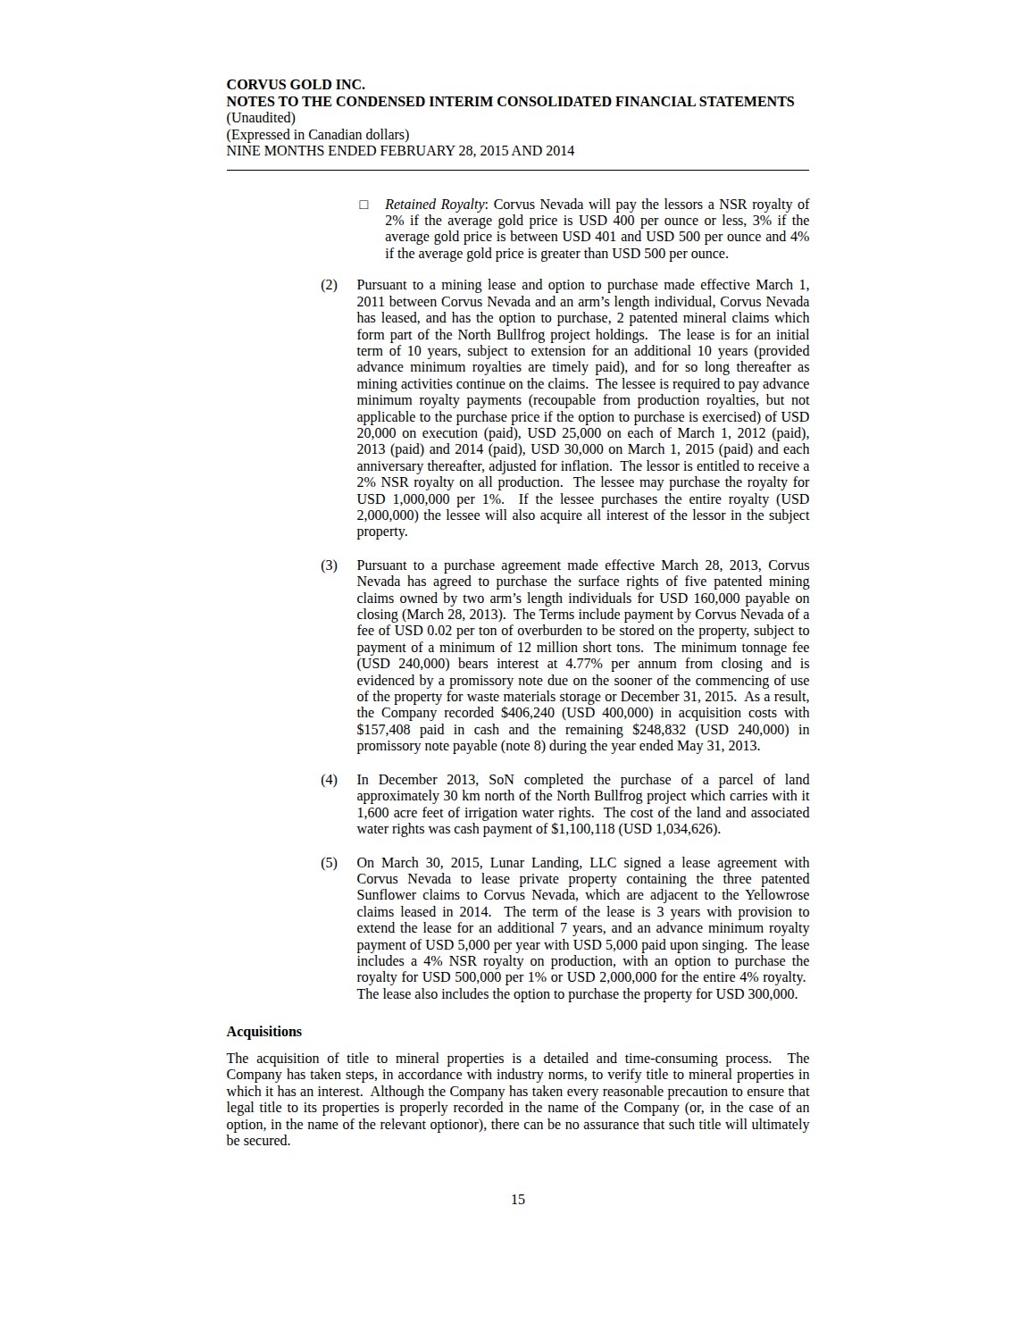Corvus Gold Inc.
Notes to the Condensed Interim Consolidated Financial Statements
(Unaudited)
(Expressed in Canadian dollars)
Nine months ended February 28, 2015 and 2014
□
Retained Royalty: Corvus Nevada will pay the lessors a NSR royalty of 2% if the average gold price is USD 400 per ounce or less, 3% if the average gold price is between USD 401 and USD 500 per ounce and 4% if the average gold price is greater than USD 500 per ounce.
(2)
Pursuant to a mining lease and option to purchase made effective March 1, 2011 between Corvus Nevada and an arm’s length individual, Corvus Nevada has leased, and has the option to purchase, 2 patented mineral claims which form part of the North Bullfrog project holdings. The lease is for an initial term of 10 years, subject to extension for an additional 10 years (provided advance minimum royalties are timely paid), and for so long thereafter as mining activities continue on the claims. The lessee is required to pay advance minimum royalty payments (recoupable from production royalties, but not applicable to the purchase price if the option to purchase is exercised) of USD 20,000 on execution (paid), USD 25,000 on each of March 1, 2012 (paid), 2013 (paid) and 2014 (paid), USD 30,000 on March 1, 2015 (paid) and each anniversary thereafter, adjusted for inflation. The lessor is entitled to receive a 2% NSR royalty on all production. The lessee may purchase the royalty for USD 1,000,000 per 1%. If the lessee purchases the entire royalty (USD 2,000,000) the lessee will also acquire all interest of the lessor in the subject property.
(3)
Pursuant to a purchase agreement made effective March 28, 2013, Corvus Nevada has agreed to purchase the surface rights of five patented mining claims owned by two arm’s length individuals for USD 160,000 payable on closing (March 28, 2013). The Terms include payment by Corvus Nevada of a fee of USD 0.02 per ton of overburden to be stored on the property, subject to payment of a minimum of 12 million short tons. The minimum tonnage fee (USD 240,000) bears interest at 4.77% per annum from closing and is evidenced by a promissory note due on the sooner of the commencing of use of the property for waste materials storage or December 31, 2015. As a result, the Company recorded $406,240 (USD 400,000) in acquisition costs with $157,408 paid in cash and the remaining $248,832 (USD 240,000) in promissory note payable (note 8) during the year ended May 31, 2013.
(4)
In December 2013, SoN completed the purchase of a parcel of land approximately 30 km north of the North Bullfrog project which carries with it 1,600 acre feet of irrigation water rights. The cost of the land and associated water rights was cash payment of $1,100,118 (USD 1,034,626).
(5)
On March 30, 2015, Lunar Landing, LLC signed a lease agreement with Corvus Nevada to lease private property containing the three patented Sunflower claims to Corvus Nevada, which are adjacent to the Yellowrose claims leased in 2014. The term of the lease is 3 years with provision to extend the lease for an additional 7 years, and an advance minimum royalty payment of USD 5,000 per year with USD 5,000 paid upon singing. The lease includes a 4% NSR royalty on production, with an option to purchase the royalty for USD 500,000 per 1% or USD 2,000,000 for the entire 4% royalty. The lease also includes the option to purchase the property for USD 300,000.
Acquisitions
The acquisition of title to mineral properties is a detailed and time-consuming process. The Company has taken steps, in accordance with industry norms, to verify title to mineral properties in which it has an interest. Although the Company has taken every reasonable precaution to ensure that legal title to its properties is properly recorded in the name of the Company (or, in the case of an option, in the name of the relevant optionor), there can be no assurance that such title will ultimately be secured.
15